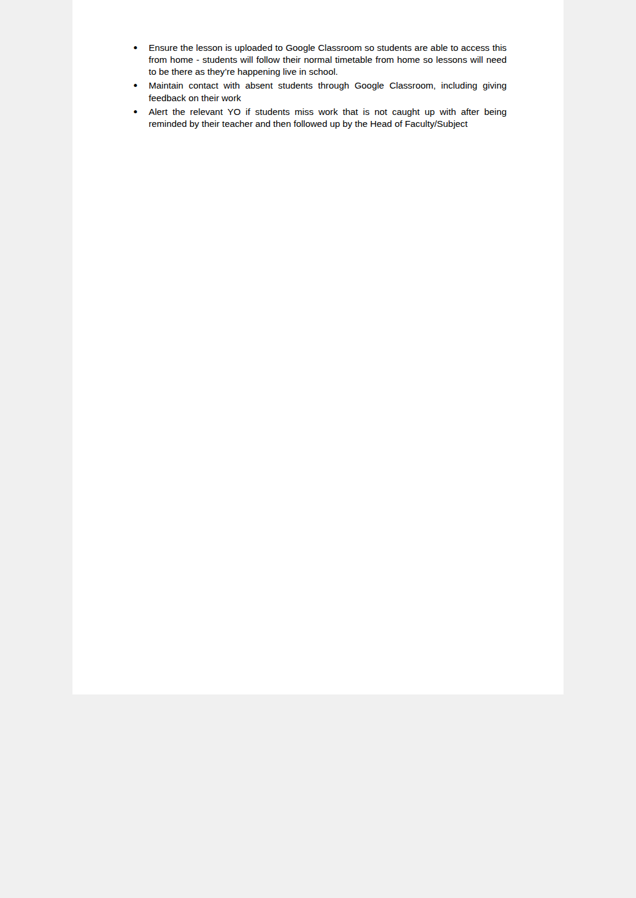Ensure the lesson is uploaded to Google Classroom so students are able to access this from home - students will follow their normal timetable from home so lessons will need to be there as they’re happening live in school.
Maintain contact with absent students through Google Classroom, including giving feedback on their work
Alert the relevant YO if students miss work that is not caught up with after being reminded by their teacher and then followed up by the Head of Faculty/Subject